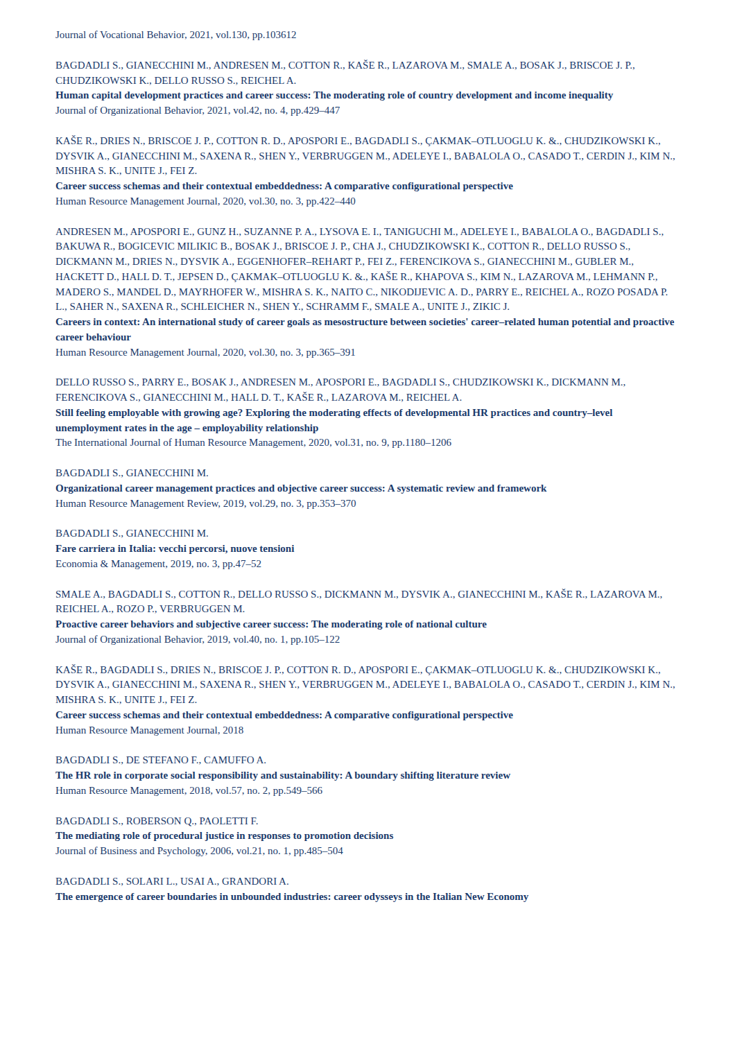Journal of Vocational Behavior, 2021, vol.130, pp.103612
BAGDADLI S., GIANECCHINI M., ANDRESEN M., COTTON R., KAŠE R., LAZAROVA M., SMALE A., BOSAK J., BRISCOE J. P., CHUDZIKOWSKI K., DELLO RUSSO S., REICHEL A.
Human capital development practices and career success: The moderating role of country development and income inequality
Journal of Organizational Behavior, 2021, vol.42, no. 4, pp.429–447
KAŠE R., DRIES N., BRISCOE J. P., COTTON R. D., APOSPORI E., BAGDADLI S., ÇAKMAK–OTLUOGLU K. &., CHUDZIKOWSKI K., DYSVIK A., GIANECCHINI M., SAXENA R., SHEN Y., VERBRUGGEN M., ADELEYE I., BABALOLA O., CASADO T., CERDIN J., KIM N., MISHRA S. K., UNITE J., FEI Z.
Career success schemas and their contextual embeddedness: A comparative configurational perspective
Human Resource Management Journal, 2020, vol.30, no. 3, pp.422–440
ANDRESEN M., APOSPORI E., GUNZ H., SUZANNE P. A., LYSOVA E. I., TANIGUCHI M., ADELEYE I., BABALOLA O., BAGDADLI S., BAKUWA R., BOGICEVIC MILIKIC B., BOSAK J., BRISCOE J. P., CHA J., CHUDZIKOWSKI K., COTTON R., DELLO RUSSO S., DICKMANN M., DRIES N., DYSVIK A., EGGENHOFER–REHART P., FEI Z., FERENCIKOVA S., GIANECCHINI M., GUBLER M., HACKETT D., HALL D. T., JEPSEN D., ÇAKMAK–OTLUOGLU K. &., KAŠE R., KHAPOVA S., KIM N., LAZAROVA M., LEHMANN P., MADERO S., MANDEL D., MAYRHOFER W., MISHRA S. K., NAITO C., NIKODIJEVIC A. D., PARRY E., REICHEL A., ROZO POSADA P. L., SAHER N., SAXENA R., SCHLEICHER N., SHEN Y., SCHRAMM F., SMALE A., UNITE J., ZIKIC J.
Careers in context: An international study of career goals as mesostructure between societies' career–related human potential and proactive career behaviour
Human Resource Management Journal, 2020, vol.30, no. 3, pp.365–391
DELLO RUSSO S., PARRY E., BOSAK J., ANDRESEN M., APOSPORI E., BAGDADLI S., CHUDZIKOWSKI K., DICKMANN M., FERENCIKOVA S., GIANECCHINI M., HALL D. T., KAŠE R., LAZAROVA M., REICHEL A.
Still feeling employable with growing age? Exploring the moderating effects of developmental HR practices and country–level unemployment rates in the age – employability relationship
The International Journal of Human Resource Management, 2020, vol.31, no. 9, pp.1180–1206
BAGDADLI S., GIANECCHINI M.
Organizational career management practices and objective career success: A systematic review and framework
Human Resource Management Review, 2019, vol.29, no. 3, pp.353–370
BAGDADLI S., GIANECCHINI M.
Fare carriera in Italia: vecchi percorsi, nuove tensioni
Economia & Management, 2019, no. 3, pp.47–52
SMALE A., BAGDADLI S., COTTON R., DELLO RUSSO S., DICKMANN M., DYSVIK A., GIANECCHINI M., KAŠE R., LAZAROVA M., REICHEL A., ROZO P., VERBRUGGEN M.
Proactive career behaviors and subjective career success: The moderating role of national culture
Journal of Organizational Behavior, 2019, vol.40, no. 1, pp.105–122
KAŠE R., BAGDADLI S., DRIES N., BRISCOE J. P., COTTON R. D., APOSPORI E., ÇAKMAK–OTLUOGLU K. &., CHUDZIKOWSKI K., DYSVIK A., GIANECCHINI M., SAXENA R., SHEN Y., VERBRUGGEN M., ADELEYE I., BABALOLA O., CASADO T., CERDIN J., KIM N., MISHRA S. K., UNITE J., FEI Z.
Career success schemas and their contextual embeddedness: A comparative configurational perspective
Human Resource Management Journal, 2018
BAGDADLI S., DE STEFANO F., CAMUFFO A.
The HR role in corporate social responsibility and sustainability: A boundary shifting literature review
Human Resource Management, 2018, vol.57, no. 2, pp.549–566
BAGDADLI S., ROBERSON Q., PAOLETTI F.
The mediating role of procedural justice in responses to promotion decisions
Journal of Business and Psychology, 2006, vol.21, no. 1, pp.485–504
BAGDADLI S., SOLARI L., USAI A., GRANDORI A.
The emergence of career boundaries in unbounded industries: career odysseys in the Italian New Economy